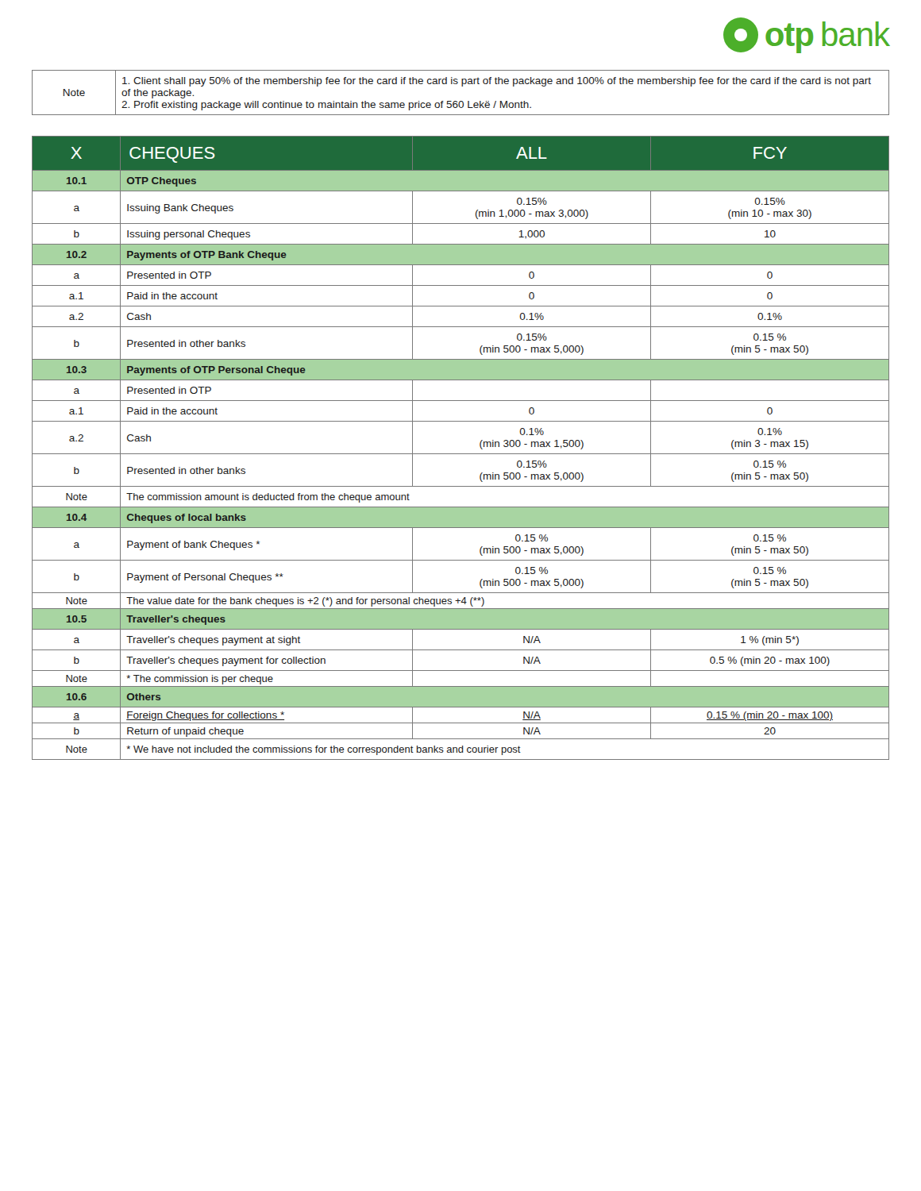otpbank
| Note | 1. Client shall pay 50% of the membership fee for the card if the card is part of the package and 100% of the membership fee for the card if the card is not part of the package. 2. Profit existing package will continue to maintain the same price of 560 Lekë / Month. |
| X | CHEQUES | ALL | FCY |
| 10.1 | OTP Cheques |
| a | Issuing Bank Cheques | 0.15% (min 1,000 - max 3,000) | 0.15% (min 10 - max 30) |
| b | Issuing personal Cheques | 1,000 | 10 |
| 10.2 | Payments of OTP Bank Cheque |
| a | Presented in OTP | 0 | 0 |
| a.1 | Paid in the account | 0 | 0 |
| a.2 | Cash | 0.1% | 0.1% |
| b | Presented in other banks | 0.15% (min 500 - max 5,000) | 0.15 % (min 5 - max 50) |
| 10.3 | Payments of OTP Personal Cheque |
| a | Presented in OTP | | |
| a.1 | Paid in the account | 0 | 0 |
| a.2 | Cash | 0.1% (min 300 - max 1,500) | 0.1% (min 3 - max 15) |
| b | Presented in other banks | 0.15% (min 500 - max 5,000) | 0.15 % (min 5 - max 50) |
| Note | The commission amount is deducted from the cheque amount |
| 10.4 | Cheques of local banks |
| a | Payment of bank Cheques * | 0.15 % (min 500 - max 5,000) | 0.15 % (min 5 - max 50) |
| b | Payment of Personal Cheques ** | 0.15 % (min 500 - max 5,000) | 0.15 % (min 5 - max 50) |
| Note | The value date for the bank cheques is +2 (*) and for personal cheques +4 (**) |
| 10.5 | Traveller's cheques |
| a | Traveller's cheques payment at sight | N/A | 1 % (min 5*) |
| b | Traveller's cheques payment for collection | N/A | 0.5 % (min 20 - max 100) |
| Note | * The commission is per cheque | | |
| 10.6 | Others |
| a | Foreign Cheques for collections * | N/A | 0.15 % (min 20 - max 100) |
| b | Return of unpaid cheque | N/A | 20 |
| Note | * We have not included the commissions for the correspondent banks and courier post |